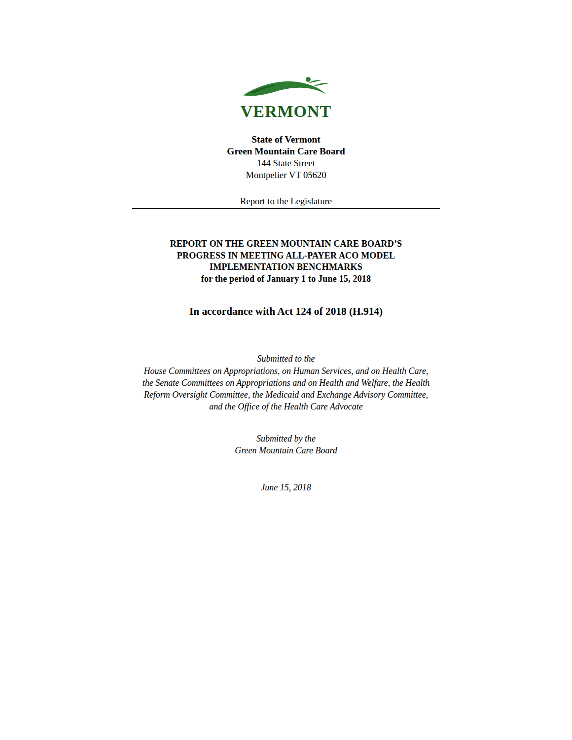VERMONT
State of Vermont
Green Mountain Care Board
144 State Street
Montpelier VT 05620
Report to the Legislature
REPORT ON THE GREEN MOUNTAIN CARE BOARD’S
PROGRESS IN MEETING ALL-PAYER ACO MODEL
IMPLEMENTATION BENCHMARKS
for the period of January 1 to June 15, 2018
In accordance with Act 124 of 2018 (H.914)
Submitted to the
House Committees on Appropriations, on Human Services, and on Health Care,
the Senate Committees on Appropriations and on Health and Welfare, the Health
Reform Oversight Committee, the Medicaid and Exchange Advisory Committee,
and the Office of the Health Care Advocate
Submitted by the
Green Mountain Care Board
June 15, 2018